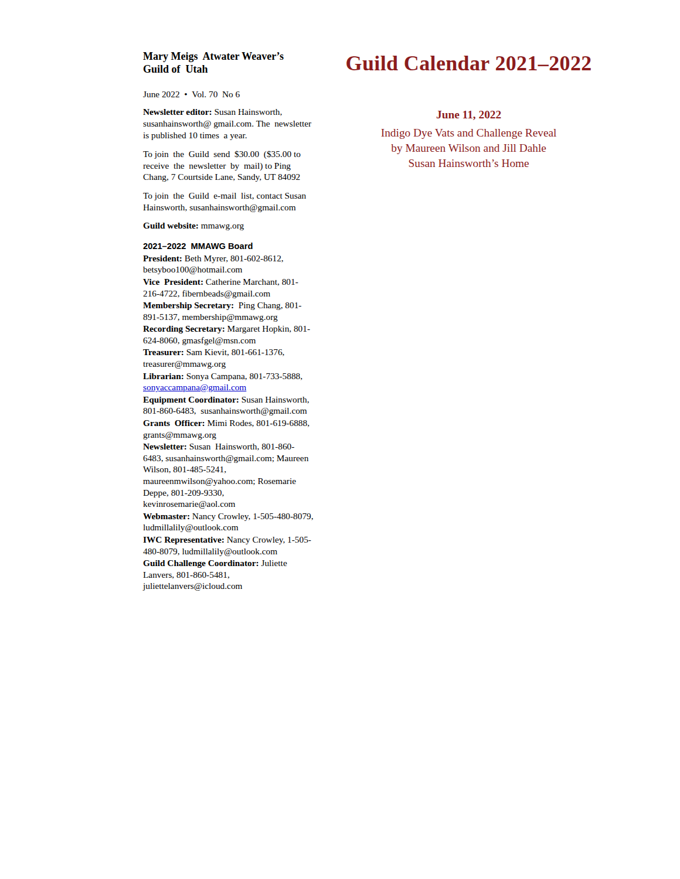Mary Meigs Atwater Weaver’s
Guild of Utah
June 2022 • Vol. 70 No 6
Newsletter editor: Susan Hainsworth, susanhainsworth@ gmail.com. The newsletter is published 10 times a year.
To join the Guild send $30.00 ($35.00 to receive the newsletter by mail) to Ping Chang, 7 Courtside Lane, Sandy, UT 84092
To join the Guild e-mail list, contact Susan Hainsworth, susanhainsworth@gmail.com
Guild website: mmawg.org
2021–2022 MMAWG Board
President: Beth Myrer, 801-602-8612, betsyboo100@hotmail.com
Vice President: Catherine Marchant, 801-216-4722, fibernbeads@gmail.com
Membership Secretary: Ping Chang, 801-891-5137, membership@mmawg.org
Recording Secretary: Margaret Hopkin, 801-624-8060, gmasfgel@msn.com
Treasurer: Sam Kievit, 801-661-1376, treasurer@mmawg.org
Librarian: Sonya Campana, 801-733-5888, sonyaccampana@gmail.com
Equipment Coordinator: Susan Hainsworth, 801-860-6483, susanhainsworth@gmail.com
Grants Officer: Mimi Rodes, 801-619-6888, grants@mmawg.org
Newsletter: Susan Hainsworth, 801-860-6483, susanhainsworth@gmail.com; Maureen Wilson, 801-485-5241, maureenmwilson@yahoo.com; Rosemarie Deppe, 801-209-9330, kevinrosemarie@aol.com
Webmaster: Nancy Crowley, 1-505-480-8079, ludmillalily@outlook.com
IWC Representative: Nancy Crowley, 1-505-480-8079, ludmillalily@outlook.com
Guild Challenge Coordinator: Juliette Lanvers, 801-860-5481, juliettelanvers@icloud.com
Guild Calendar 2021–2022
June 11, 2022
Indigo Dye Vats and Challenge Reveal
by Maureen Wilson and Jill Dahle
Susan Hainsworth’s Home